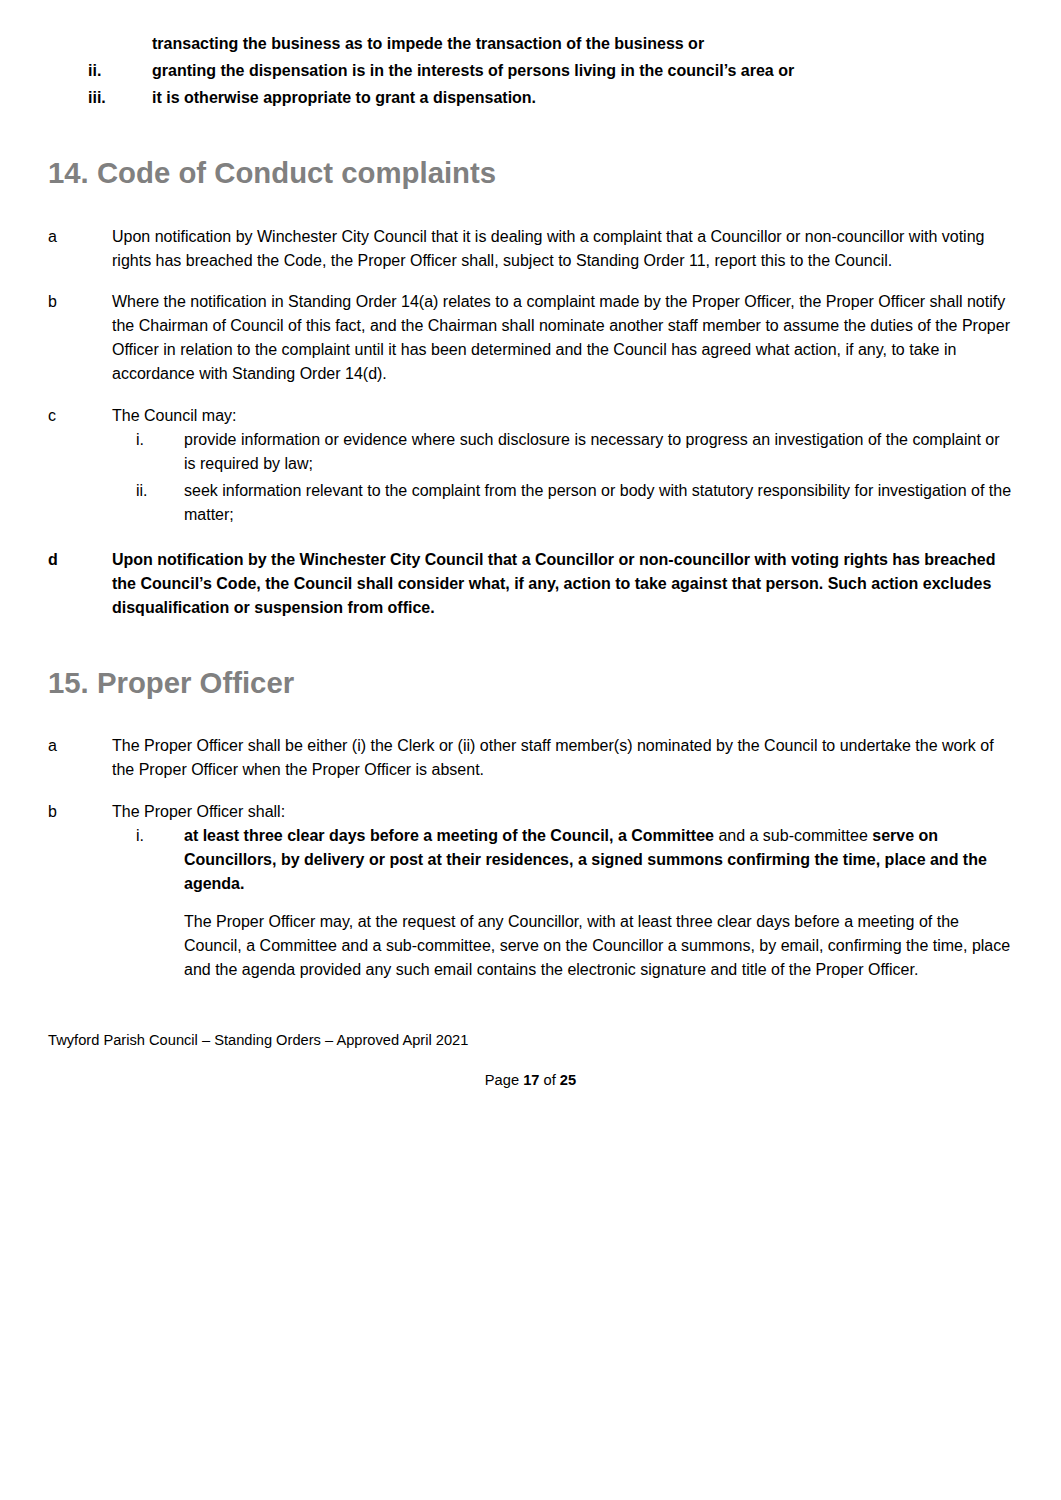transacting the business as to impede the transaction of the business or
ii. granting the dispensation is in the interests of persons living in the council’s area or
iii. it is otherwise appropriate to grant a dispensation.
14. Code of Conduct complaints
a
Upon notification by Winchester City Council that it is dealing with a complaint that a Councillor or non-councillor with voting rights has breached the Code, the Proper Officer shall, subject to Standing Order 11, report this to the Council.
b
Where the notification in Standing Order 14(a) relates to a complaint made by the Proper Officer, the Proper Officer shall notify the Chairman of Council of this fact, and the Chairman shall nominate another staff member to assume the duties of the Proper Officer in relation to the complaint until it has been determined and the Council has agreed what action, if any, to take in accordance with Standing Order 14(d).
c
The Council may:
i.
provide information or evidence where such disclosure is necessary to progress an investigation of the complaint or is required by law;
ii.
seek information relevant to the complaint from the person or body with statutory responsibility for investigation of the matter;
d
Upon notification by the Winchester City Council that a Councillor or non-councillor with voting rights has breached the Council’s Code, the Council shall consider what, if any, action to take against that person. Such action excludes disqualification or suspension from office.
15. Proper Officer
a
The Proper Officer shall be either (i) the Clerk or (ii) other staff member(s) nominated by the Council to undertake the work of the Proper Officer when the Proper Officer is absent.
b
The Proper Officer shall:
i.
at least three clear days before a meeting of the Council, a Committee and a sub-committee serve on Councillors, by delivery or post at their residences, a signed summons confirming the time, place and the agenda.
The Proper Officer may, at the request of any Councillor, with at least three clear days before a meeting of the Council, a Committee and a sub-committee, serve on the Councillor a summons, by email, confirming the time, place and the agenda provided any such email contains the electronic signature and title of the Proper Officer.
Twyford Parish Council – Standing Orders – Approved April 2021
Page 17 of 25